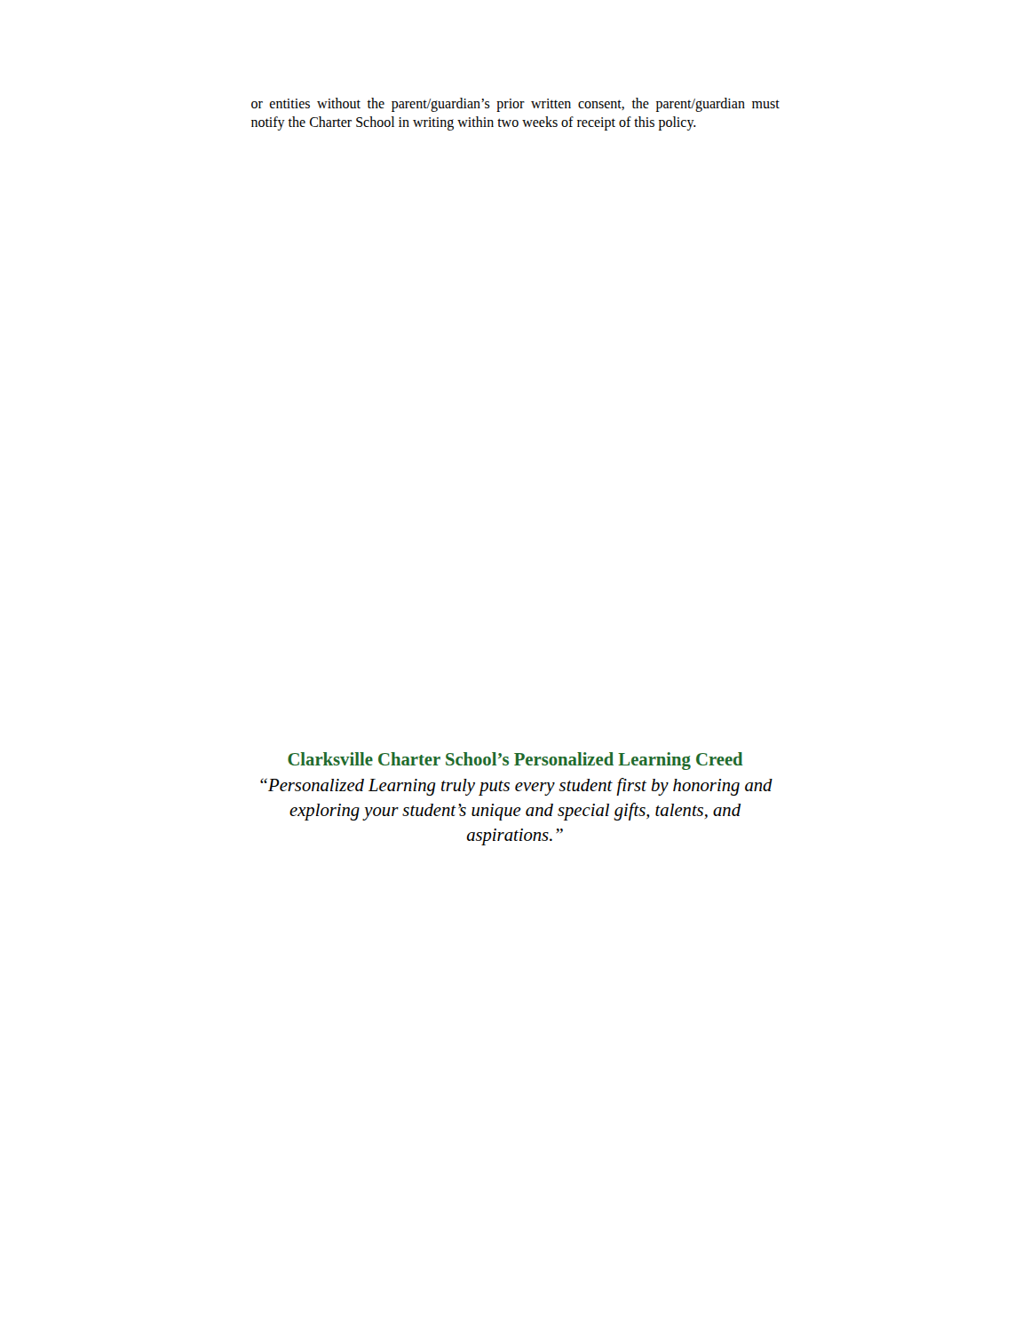or entities without the parent/guardian’s prior written consent, the parent/guardian must notify the Charter School in writing within two weeks of receipt of this policy.
Clarksville Charter School’s Personalized Learning Creed
“Personalized Learning truly puts every student first by honoring and exploring your student’s unique and special gifts, talents, and aspirations.”